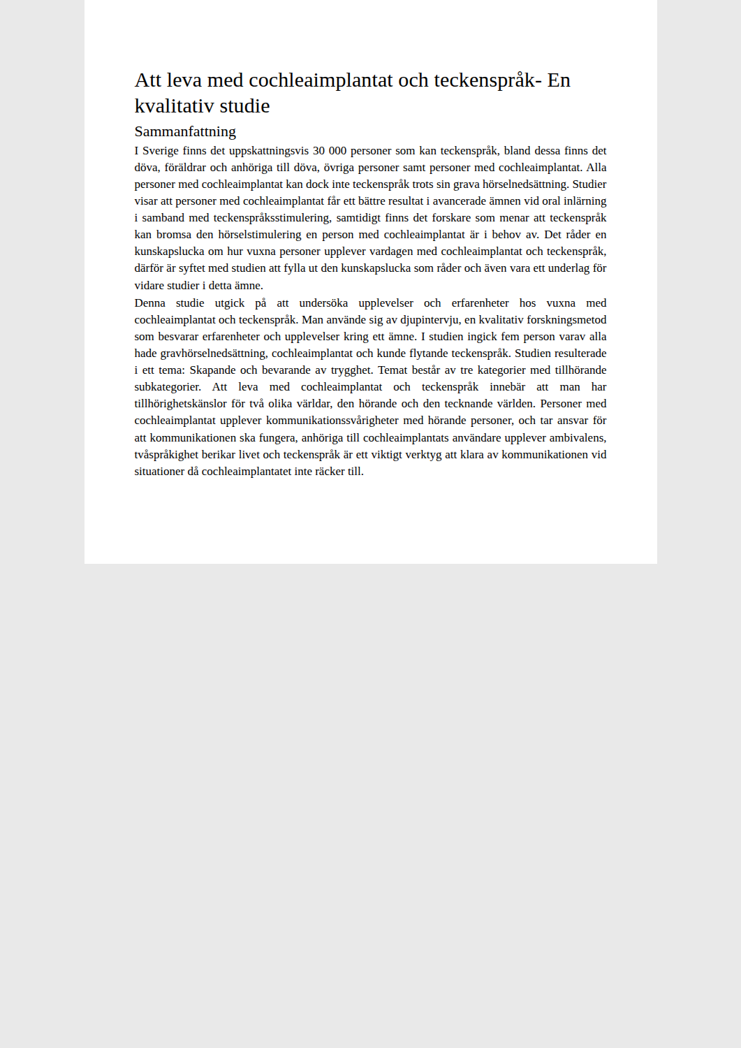Att leva med cochleaimplantat och teckenspråk- En kvalitativ studie
Sammanfattning
I Sverige finns det uppskattningsvis 30 000 personer som kan teckenspråk, bland dessa finns det döva, föräldrar och anhöriga till döva, övriga personer samt personer med cochleaimplantat. Alla personer med cochleaimplantat kan dock inte teckenspråk trots sin grava hörselnedsättning. Studier visar att personer med cochleaimplantat får ett bättre resultat i avancerade ämnen vid oral inlärning i samband med teckenspråksstimulering, samtidigt finns det forskare som menar att teckenspråk kan bromsa den hörselstimulering en person med cochleaimplantat är i behov av. Det råder en kunskapslucka om hur vuxna personer upplever vardagen med cochleaimplantat och teckenspråk, därför är syftet med studien att fylla ut den kunskapslucka som råder och även vara ett underlag för vidare studier i detta ämne.
Denna studie utgick på att undersöka upplevelser och erfarenheter hos vuxna med cochleaimplantat och teckenspråk. Man använde sig av djupintervju, en kvalitativ forskningsmetod som besvarar erfarenheter och upplevelser kring ett ämne. I studien ingick fem person varav alla hade gravhörselnedsättning, cochleaimplantat och kunde flytande teckenspråk. Studien resulterade i ett tema: Skapande och bevarande av trygghet. Temat består av tre kategorier med tillhörande subkategorier. Att leva med cochleaimplantat och teckenspråk innebär att man har tillhörighetskänslor för två olika världar, den hörande och den tecknande världen. Personer med cochleaimplantat upplever kommunikationssvårigheter med hörande personer, och tar ansvar för att kommunikationen ska fungera, anhöriga till cochleaimplantats användare upplever ambivalens, tvåspråkighet berikar livet och teckenspråk är ett viktigt verktyg att klara av kommunikationen vid situationer då cochleaimplantatet inte räcker till.